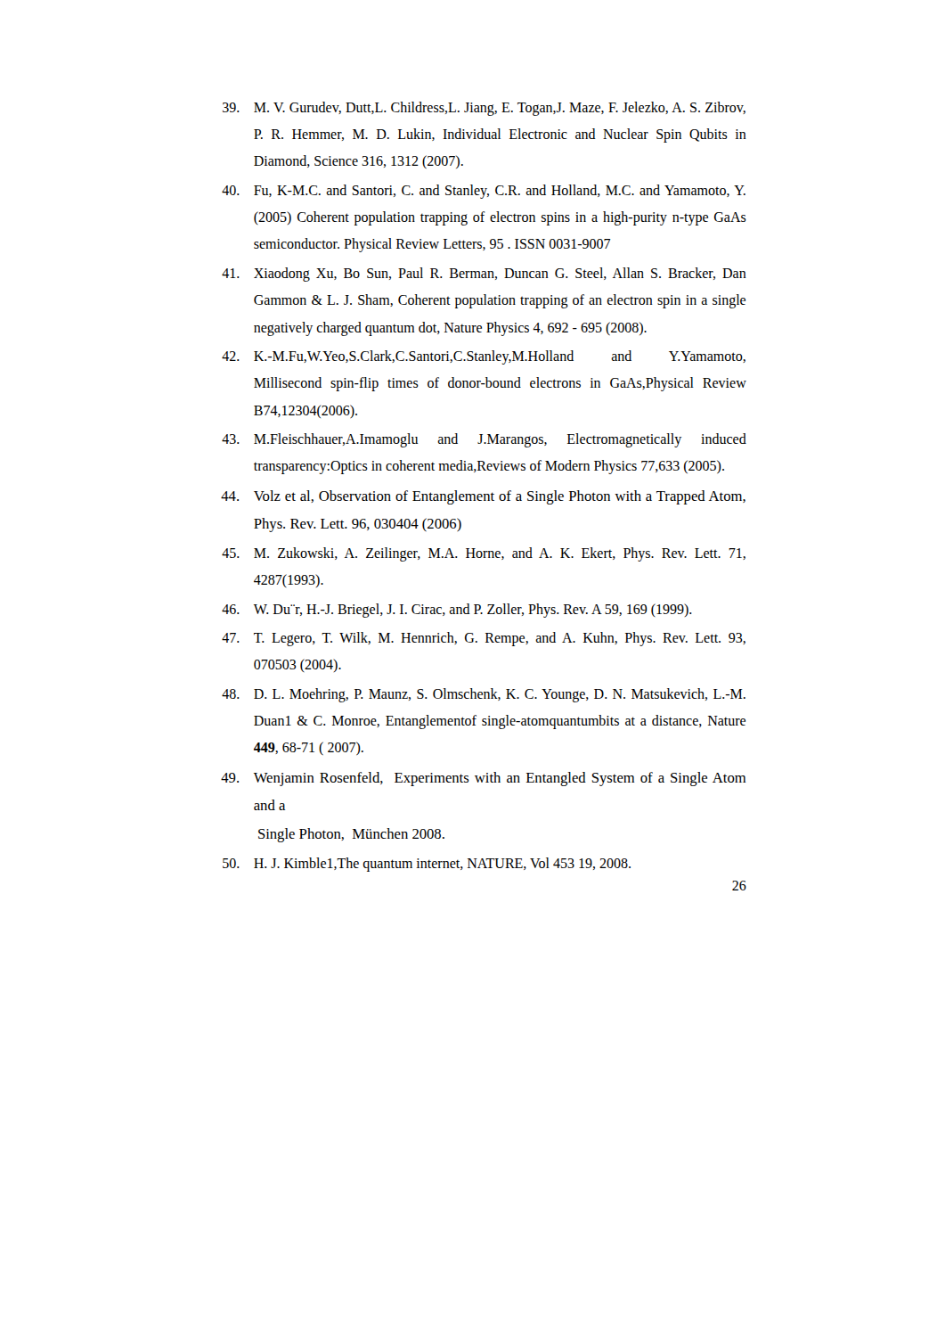M. V. Gurudev, Dutt,L. Childress,L. Jiang, E. Togan,J. Maze, F. Jelezko, A. S. Zibrov, P. R. Hemmer, M. D. Lukin, Individual Electronic and Nuclear Spin Qubits in Diamond, Science 316, 1312 (2007).
Fu, K-M.C. and Santori, C. and Stanley, C.R. and Holland, M.C. and Yamamoto, Y. (2005) Coherent population trapping of electron spins in a high-purity n-type GaAs semiconductor. Physical Review Letters, 95 . ISSN 0031-9007
Xiaodong Xu, Bo Sun, Paul R. Berman, Duncan G. Steel, Allan S. Bracker, Dan Gammon & L. J. Sham, Coherent population trapping of an electron spin in a single negatively charged quantum dot, Nature Physics 4, 692 - 695 (2008).
K.-M.Fu,W.Yeo,S.Clark,C.Santori,C.Stanley,M.Holland and Y.Yamamoto, Millisecond spin-flip times of donor-bound electrons in GaAs,Physical Review B74,12304(2006).
M.Fleischhauer,A.Imamoglu and J.Marangos, Electromagnetically induced transparency:Optics in coherent media,Reviews of Modern Physics 77,633 (2005).
Volz et al, Observation of Entanglement of a Single Photon with a Trapped Atom, Phys. Rev. Lett. 96, 030404 (2006)
M. Zukowski, A. Zeilinger, M.A. Horne, and A. K. Ekert, Phys. Rev. Lett. 71, 4287(1993).
W. Du¨r, H.-J. Briegel, J. I. Cirac, and P. Zoller, Phys. Rev. A 59, 169 (1999).
T. Legero, T. Wilk, M. Hennrich, G. Rempe, and A. Kuhn, Phys. Rev. Lett. 93, 070503 (2004).
D. L. Moehring, P. Maunz, S. Olmschenk, K. C. Younge, D. N. Matsukevich, L.-M. Duan1 & C. Monroe, Entanglementof single-atomquantumbits at a distance, Nature 449, 68-71 ( 2007).
Wenjamin Rosenfeld, Experiments with an Entangled System of a Single Atom and a
Single Photon, München 2008.
H. J. Kimble1,The quantum internet, NATURE, Vol 453 19, 2008.
26